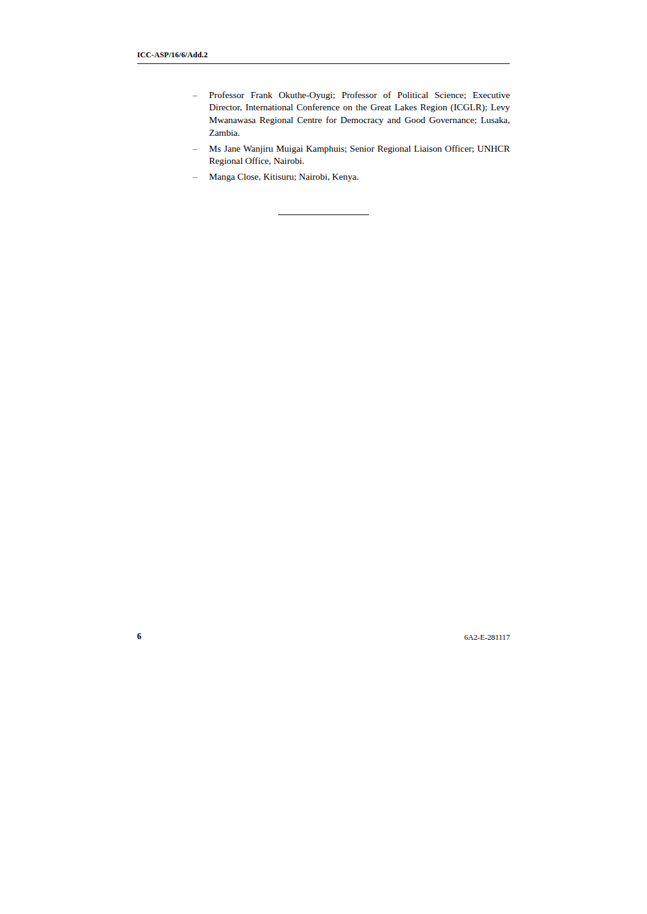ICC-ASP/16/6/Add.2
Professor Frank Okuthe-Oyugi; Professor of Political Science; Executive Director, International Conference on the Great Lakes Region (ICGLR); Levy Mwanawasa Regional Centre for Democracy and Good Governance; Lusaka, Zambia.
Ms Jane Wanjiru Muigai Kamphuis; Senior Regional Liaison Officer; UNHCR Regional Office, Nairobi.
Manga Close, Kitisuru; Nairobi, Kenya.
6
6A2-E-281117